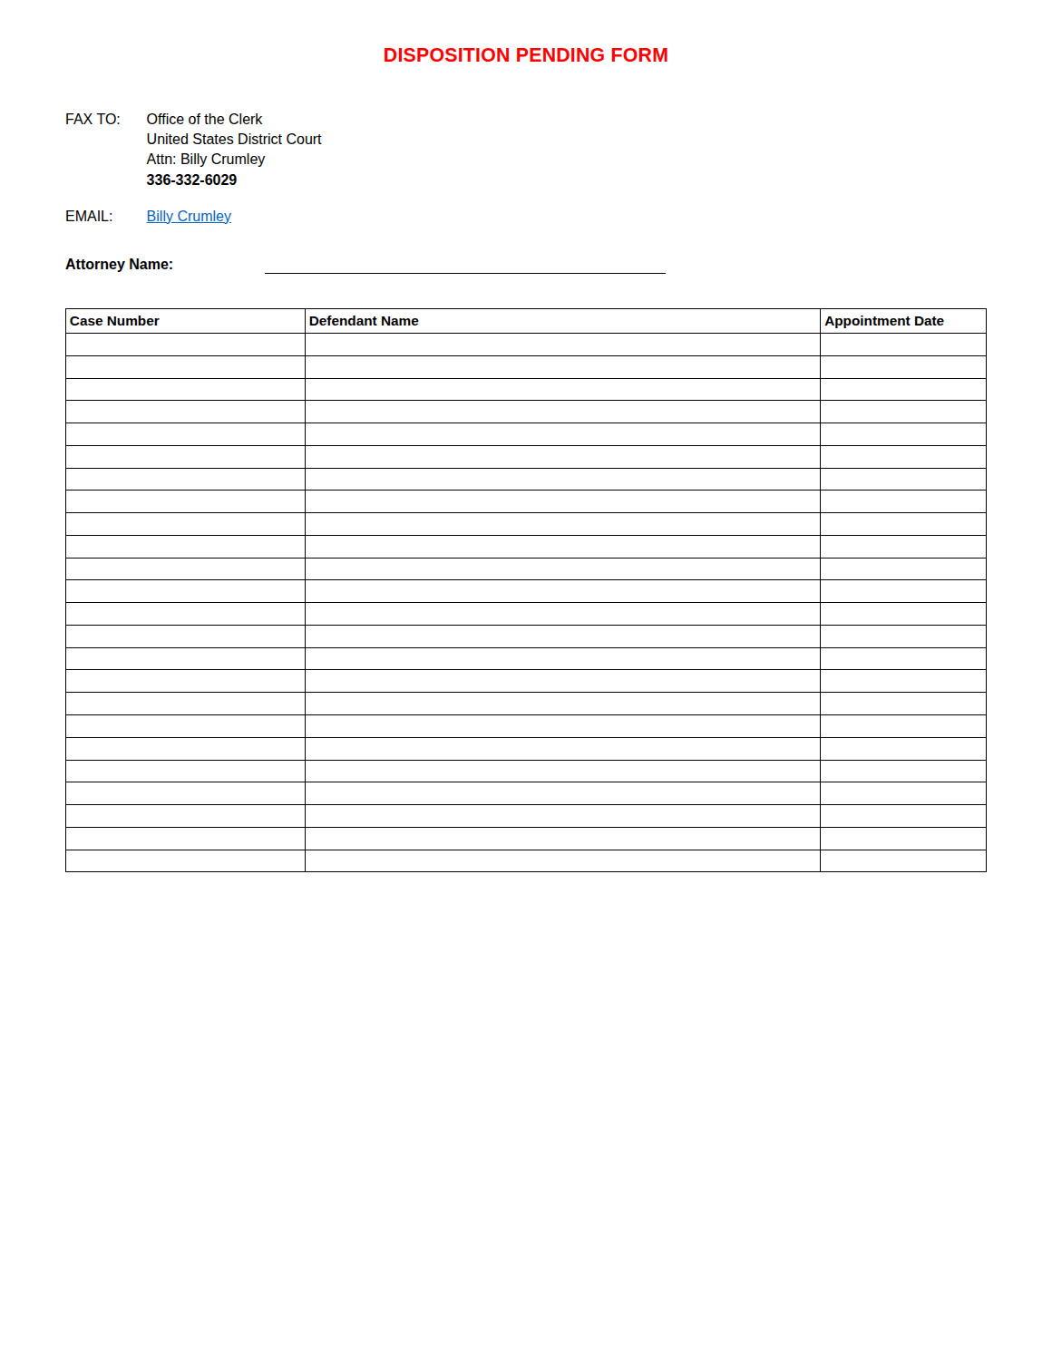DISPOSITION PENDING FORM
| FAX TO: | Office of the Clerk |
| | United States District Court |
| | Attn: Billy Crumley |
| | 336-332-6029 |
| EMAIL: | Billy Crumley |
Attorney Name:
| Case Number | Defendant Name | Appointment Date |
| --- | --- | --- |